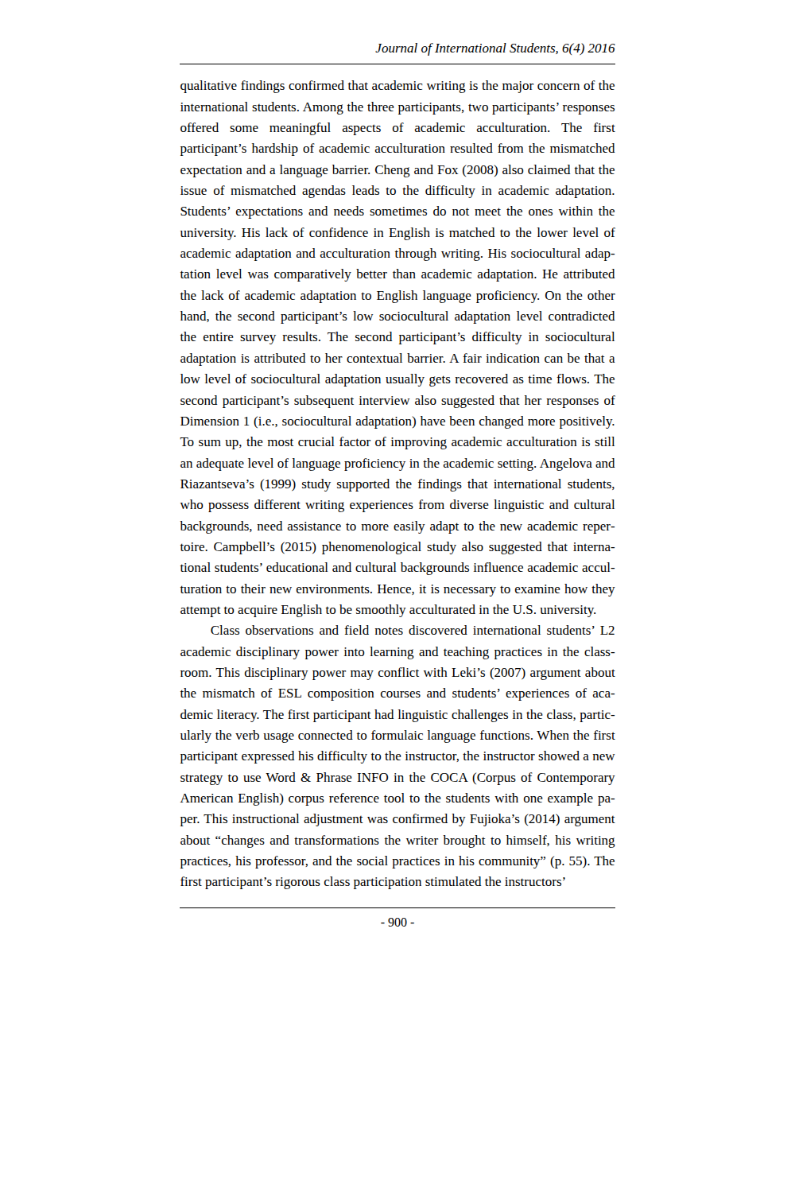Journal of International Students, 6(4) 2016
qualitative findings confirmed that academic writing is the major concern of the international students. Among the three participants, two participants’ responses offered some meaningful aspects of academic acculturation. The first participant’s hardship of academic acculturation resulted from the mismatched expectation and a language barrier. Cheng and Fox (2008) also claimed that the issue of mismatched agendas leads to the difficulty in academic adaptation. Students’ expectations and needs sometimes do not meet the ones within the university. His lack of confidence in English is matched to the lower level of academic adaptation and acculturation through writing. His sociocultural adaptation level was comparatively better than academic adaptation. He attributed the lack of academic adaptation to English language proficiency. On the other hand, the second participant’s low sociocultural adaptation level contradicted the entire survey results. The second participant’s difficulty in sociocultural adaptation is attributed to her contextual barrier. A fair indication can be that a low level of sociocultural adaptation usually gets recovered as time flows. The second participant’s subsequent interview also suggested that her responses of Dimension 1 (i.e., sociocultural adaptation) have been changed more positively. To sum up, the most crucial factor of improving academic acculturation is still an adequate level of language proficiency in the academic setting. Angelova and Riazantseva’s (1999) study supported the findings that international students, who possess different writing experiences from diverse linguistic and cultural backgrounds, need assistance to more easily adapt to the new academic repertoire. Campbell’s (2015) phenomenological study also suggested that international students’ educational and cultural backgrounds influence academic acculturation to their new environments. Hence, it is necessary to examine how they attempt to acquire English to be smoothly acculturated in the U.S. university.
Class observations and field notes discovered international students’ L2 academic disciplinary power into learning and teaching practices in the classroom. This disciplinary power may conflict with Leki’s (2007) argument about the mismatch of ESL composition courses and students’ experiences of academic literacy. The first participant had linguistic challenges in the class, particularly the verb usage connected to formulaic language functions. When the first participant expressed his difficulty to the instructor, the instructor showed a new strategy to use Word & Phrase INFO in the COCA (Corpus of Contemporary American English) corpus reference tool to the students with one example paper. This instructional adjustment was confirmed by Fujioka’s (2014) argument about “changes and transformations the writer brought to himself, his writing practices, his professor, and the social practices in his community” (p. 55). The first participant’s rigorous class participation stimulated the instructors’
- 900 -